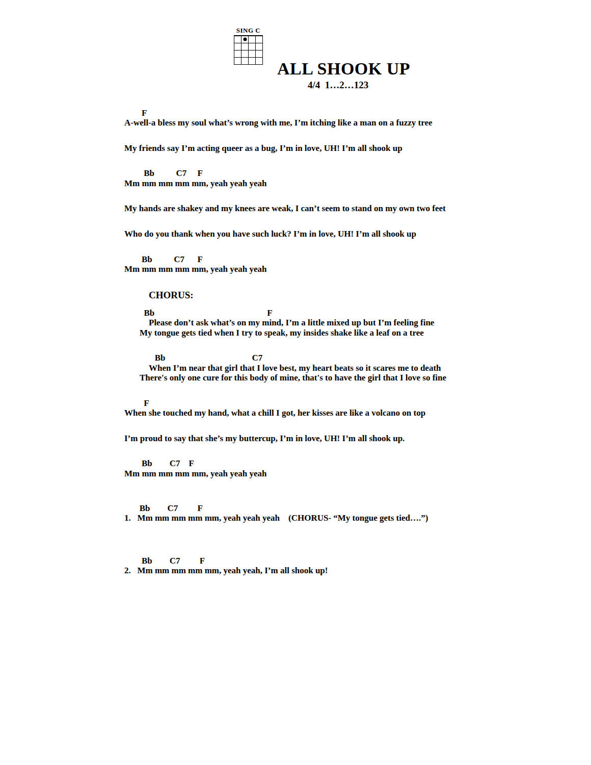SING C
ALL SHOOK UP
4/4 1…2…123
F
A-well-a bless my soul what’s wrong with me, I’m itching like a man on a fuzzy tree
My friends say I’m acting queer as a bug, I’m in love, UH! I’m all shook up
Bb C7 F
Mm mm mm mm mm, yeah yeah yeah
My hands are shakey and my knees are weak, I can’t seem to stand on my own two feet
Who do you thank when you have such luck? I’m in love, UH! I’m all shook up
Bb C7 F
Mm mm mm mm mm, yeah yeah yeah
CHORUS:
Bb F
Please don’t ask what’s on my mind, I’m a little mixed up but I’m feeling fine
My tongue gets tied when I try to speak, my insides shake like a leaf on a tree
Bb C7
When I’m near that girl that I love best, my heart beats so it scares me to death
There's only one cure for this body of mine, that's to have the girl that I love so fine
F
When she touched my hand, what a chill I got, her kisses are like a volcano on top
I’m proud to say that she’s my buttercup, I’m in love, UH! I’m all shook up.
Bb C7 F
Mm mm mm mm mm, yeah yeah yeah
Bb C7 F
1. Mm mm mm mm mm, yeah yeah yeah (CHORUS- “My tongue gets tied….”)
Bb C7 F
2. Mm mm mm mm mm, yeah yeah, I’m all shook up!